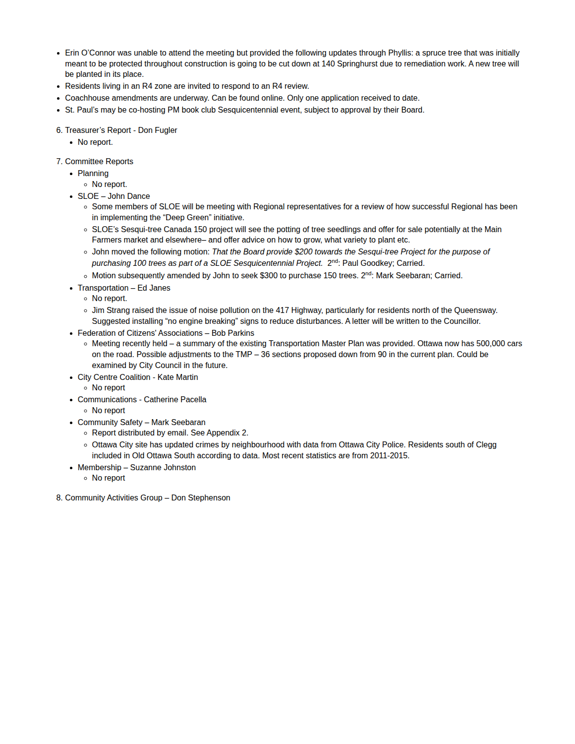Erin O’Connor was unable to attend the meeting but provided the following updates through Phyllis: a spruce tree that was initially meant to be protected throughout construction is going to be cut down at 140 Springhurst due to remediation work. A new tree will be planted in its place.
Residents living in an R4 zone are invited to respond to an R4 review.
Coachhouse amendments are underway. Can be found online. Only one application received to date.
St. Paul’s may be co-hosting PM book club Sesquicentennial event, subject to approval by their Board.
Treasurer’s Report - Don Fugler
No report.
Committee Reports
Planning
No report.
SLOE – John Dance
Some members of SLOE will be meeting with Regional representatives for a review of how successful Regional has been in implementing the “Deep Green” initiative.
SLOE’s Sesqui-tree Canada 150 project will see the potting of tree seedlings and offer for sale potentially at the Main Farmers market and elsewhere– and offer advice on how to grow, what variety to plant etc.
John moved the following motion: That the Board provide $200 towards the Sesqui-tree Project for the purpose of purchasing 100 trees as part of a SLOE Sesquicentennial Project. 2nd: Paul Goodkey; Carried.
Motion subsequently amended by John to seek $300 to purchase 150 trees. 2nd: Mark Seebaran; Carried.
Transportation – Ed Janes
No report.
Jim Strang raised the issue of noise pollution on the 417 Highway, particularly for residents north of the Queensway. Suggested installing “no engine breaking” signs to reduce disturbances. A letter will be written to the Councillor.
Federation of Citizens' Associations – Bob Parkins
Meeting recently held – a summary of the existing Transportation Master Plan was provided. Ottawa now has 500,000 cars on the road. Possible adjustments to the TMP – 36 sections proposed down from 90 in the current plan. Could be examined by City Council in the future.
City Centre Coalition - Kate Martin
No report
Communications - Catherine Pacella
No report
Community Safety – Mark Seebaran
Report distributed by email. See Appendix 2.
Ottawa City site has updated crimes by neighbourhood with data from Ottawa City Police. Residents south of Clegg included in Old Ottawa South according to data. Most recent statistics are from 2011-2015.
Membership – Suzanne Johnston
No report
Community Activities Group – Don Stephenson